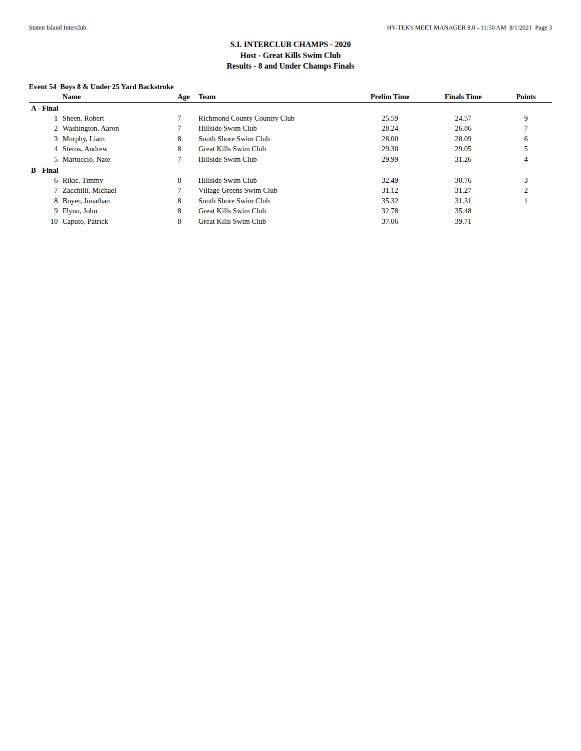Staten Island Interclub
HY-TEK's MEET MANAGER 8.0 - 11:50 AM 8/1/2021 Page 3
S.I. INTERCLUB CHAMPS - 2020
Host - Great Kills Swim Club
Results - 8 and Under Champs Finals
Event 54 Boys 8 & Under 25 Yard Backstroke
| | Name | Age | Team | Prelim Time | Finals Time | Points |
| --- | --- | --- | --- | --- | --- | --- |
| A - Final |
| 1 | Sheen, Robert | 7 | Richmond County Country Club | 25.59 | 24.57 | 9 |
| 2 | Washington, Aaron | 7 | Hillside Swim Club | 28.24 | 26.86 | 7 |
| 3 | Murphy, Liam | 8 | South Shore Swim Club | 28.00 | 28.09 | 6 |
| 4 | Steros, Andrew | 8 | Great Kills Swim Club | 29.30 | 29.05 | 5 |
| 5 | Martuccio, Nate | 7 | Hillside Swim Club | 29.99 | 31.26 | 4 |
| B - Final |
| 6 | Rikic, Timmy | 8 | Hillside Swim Club | 32.49 | 30.76 | 3 |
| 7 | Zacchilli, Michael | 7 | Village Greens Swim Club | 31.12 | 31.27 | 2 |
| 8 | Boyer, Jonathan | 8 | South Shore Swim Club | 35.32 | 31.31 | 1 |
| 9 | Flynn, John | 8 | Great Kills Swim Club | 32.78 | 35.48 | |
| 10 | Caputo, Patrick | 8 | Great Kills Swim Club | 37.06 | 39.71 | |